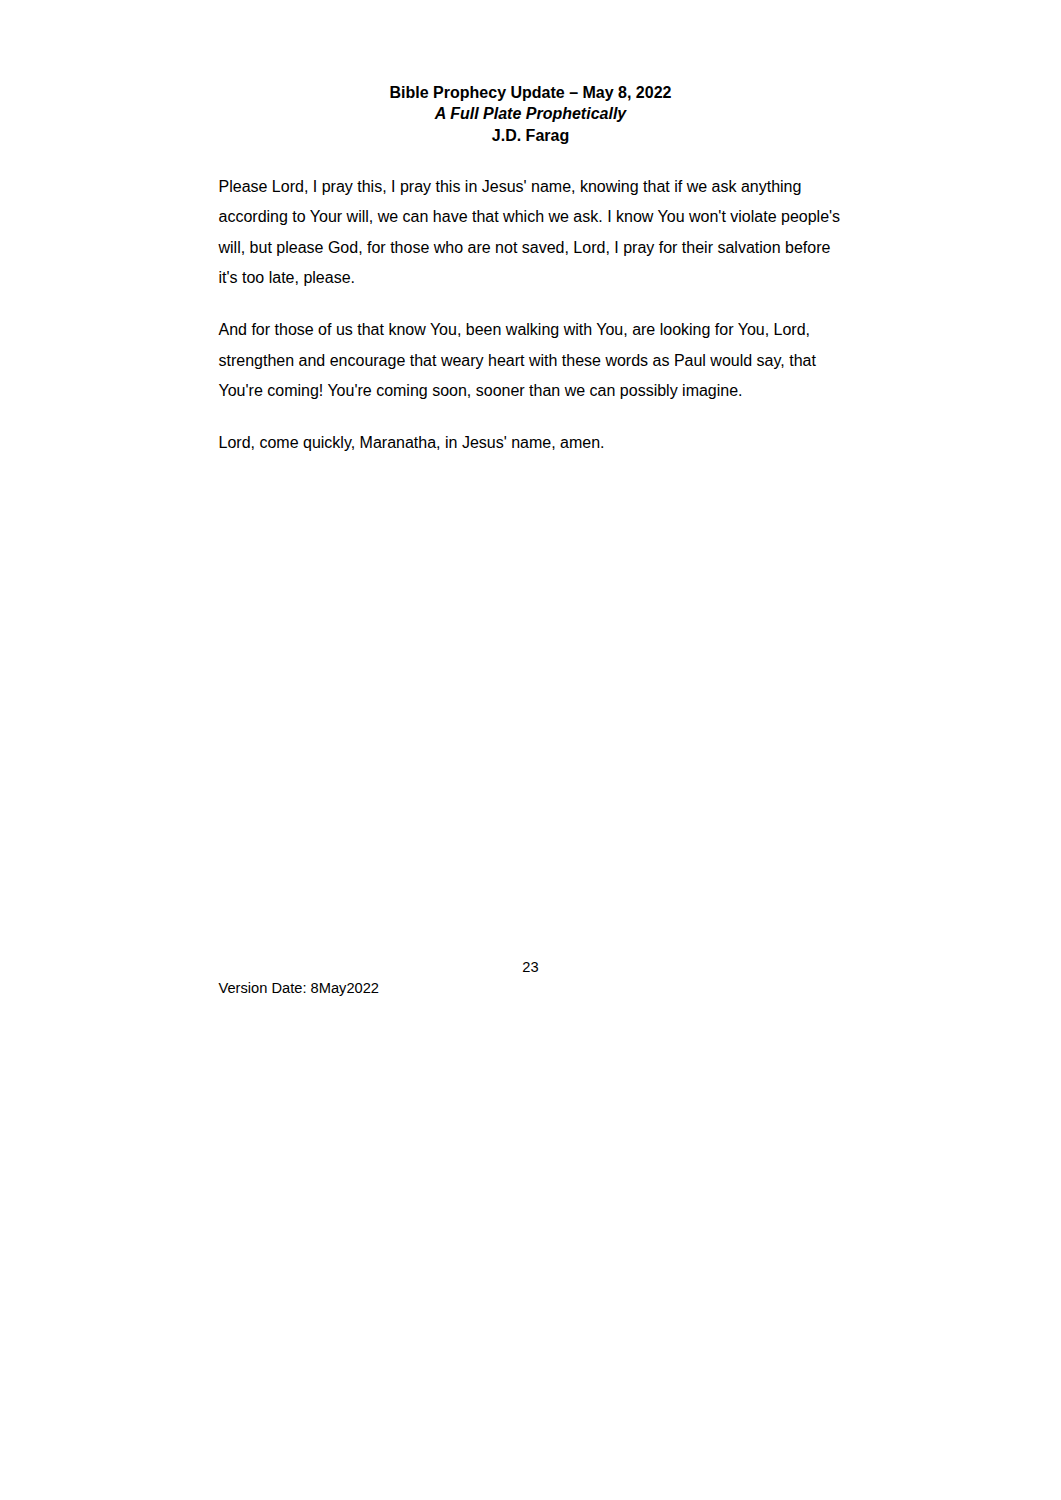Bible Prophecy Update – May 8, 2022
A Full Plate Prophetically
J.D. Farag
Please Lord, I pray this, I pray this in Jesus' name, knowing that if we ask anything according to Your will, we can have that which we ask. I know You won't violate people's will, but please God, for those who are not saved, Lord, I pray for their salvation before it's too late, please.
And for those of us that know You, been walking with You, are looking for You, Lord, strengthen and encourage that weary heart with these words as Paul would say, that You're coming! You're coming soon, sooner than we can possibly imagine.
Lord, come quickly, Maranatha, in Jesus' name, amen.
23
Version Date: 8May2022